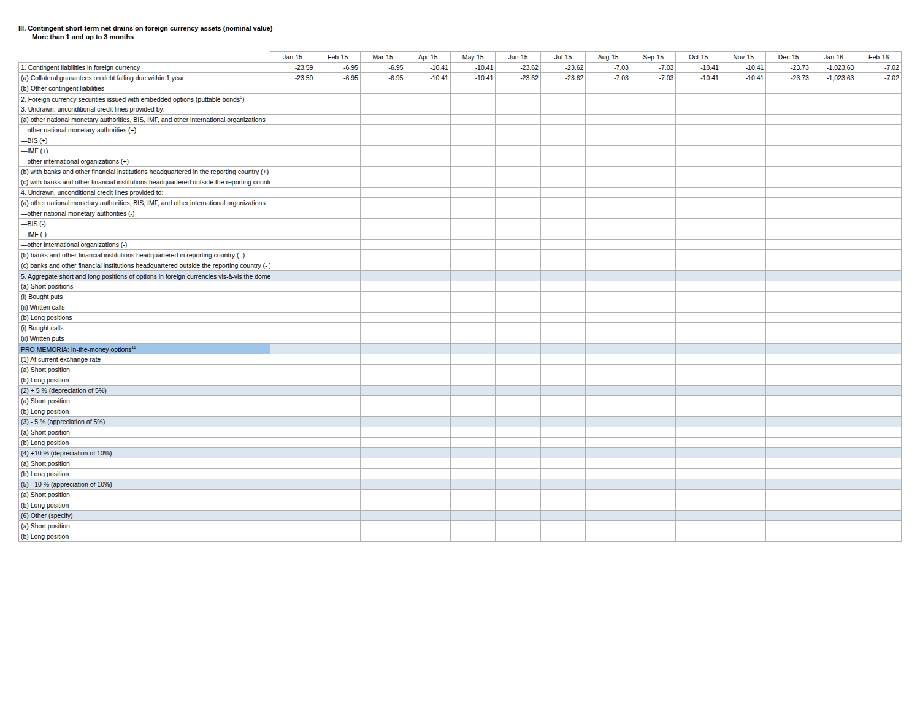III. Contingent short-term net drains on foreign currency assets (nominal value)
More than 1 and up to 3 months
| | Jan-15 | Feb-15 | Mar-15 | Apr-15 | May-15 | Jun-15 | Jul-15 | Aug-15 | Sep-15 | Oct-15 | Nov-15 | Dec-15 | Jan-16 | Feb-16 |
| --- | --- | --- | --- | --- | --- | --- | --- | --- | --- | --- | --- | --- | --- | --- |
| 1. Contingent liabilities in foreign currency | -23.59 | -6.95 | -6.95 | -10.41 | -10.41 | -23.62 | -23.62 | -7.03 | -7.03 | -10.41 | -10.41 | -23.73 | -1,023.63 | -7.02 |
| (a) Collateral guarantees on debt falling due within 1 year | -23.59 | -6.95 | -6.95 | -10.41 | -10.41 | -23.62 | -23.62 | -7.03 | -7.03 | -10.41 | -10.41 | -23.73 | -1,023.63 | -7.02 |
| (b) Other contingent liabilities | | | | | | | | | | | | | | |
| 2. Foreign currency securities issued with embedded options (puttable bonds 9 ) | | | | | | | | | | | | | | |
| 3. Undrawn, unconditional credit lines provided by: | | | | | | | | | | | | | | |
| (a) other national monetary authorities, BIS, IMF, and other international organizations | | | | | | | | | | | | | | |
| —other national monetary authorities (+) | | | | | | | | | | | | | | |
| —BIS (+) | | | | | | | | | | | | | | |
| —IMF (+) | | | | | | | | | | | | | | |
| —other international organizations (+) | | | | | | | | | | | | | | |
| (b) with banks and other financial institutions headquartered in the reporting country (+) | | | | | | | | | | | | | | |
| (c) with banks and other financial institutions headquartered outside the reporting country (+) | | | | | | | | | | | | | | |
| 4. Undrawn, unconditional credit lines provided to: | | | | | | | | | | | | | | |
| (a) other national monetary authorities, BIS, IMF, and other international organizations | | | | | | | | | | | | | | |
| —other national monetary authorities (-) | | | | | | | | | | | | | | |
| —BIS (-) | | | | | | | | | | | | | | |
| —IMF (-) | | | | | | | | | | | | | | |
| —other international organizations (-) | | | | | | | | | | | | | | |
| (b) banks and other financial institutions headquartered in reporting country (- ) | | | | | | | | | | | | | | |
| (c) banks and other financial institutions headquartered outside the reporting country (- ) | | | | | | | | | | | | | | |
| 5. Aggregate short and long positions of options in foreign currencies vis-à-vis the domestic currency 10 | | | | | | | | | | | | | | |
| (a) Short positions | | | | | | | | | | | | | | |
| (i) Bought puts | | | | | | | | | | | | | | |
| (ii) Written calls | | | | | | | | | | | | | | |
| (b) Long positions | | | | | | | | | | | | | | |
| (i) Bought calls | | | | | | | | | | | | | | |
| (ii) Written puts | | | | | | | | | | | | | | |
| PRO MEMORIA: In-the-money options 11 | | | | | | | | | | | | | | |
| (1) At current exchange rate | | | | | | | | | | | | | | |
| (a) Short position | | | | | | | | | | | | | | |
| (b) Long position | | | | | | | | | | | | | | |
| (2) + 5 % (depreciation of 5%) | | | | | | | | | | | | | | |
| (a) Short position | | | | | | | | | | | | | | |
| (b) Long position | | | | | | | | | | | | | | |
| (3) - 5 % (appreciation of 5%) | | | | | | | | | | | | | | |
| (a) Short position | | | | | | | | | | | | | | |
| (b) Long position | | | | | | | | | | | | | | |
| (4) +10 % (depreciation of 10%) | | | | | | | | | | | | | | |
| (a) Short position | | | | | | | | | | | | | | |
| (b) Long position | | | | | | | | | | | | | | |
| (5) - 10 % (appreciation of 10%) | | | | | | | | | | | | | | |
| (a) Short position | | | | | | | | | | | | | | |
| (b) Long position | | | | | | | | | | | | | | |
| (6) Other (specify) | | | | | | | | | | | | | | |
| (a) Short position | | | | | | | | | | | | | | |
| (b) Long position | | | | | | | | | | | | | | |